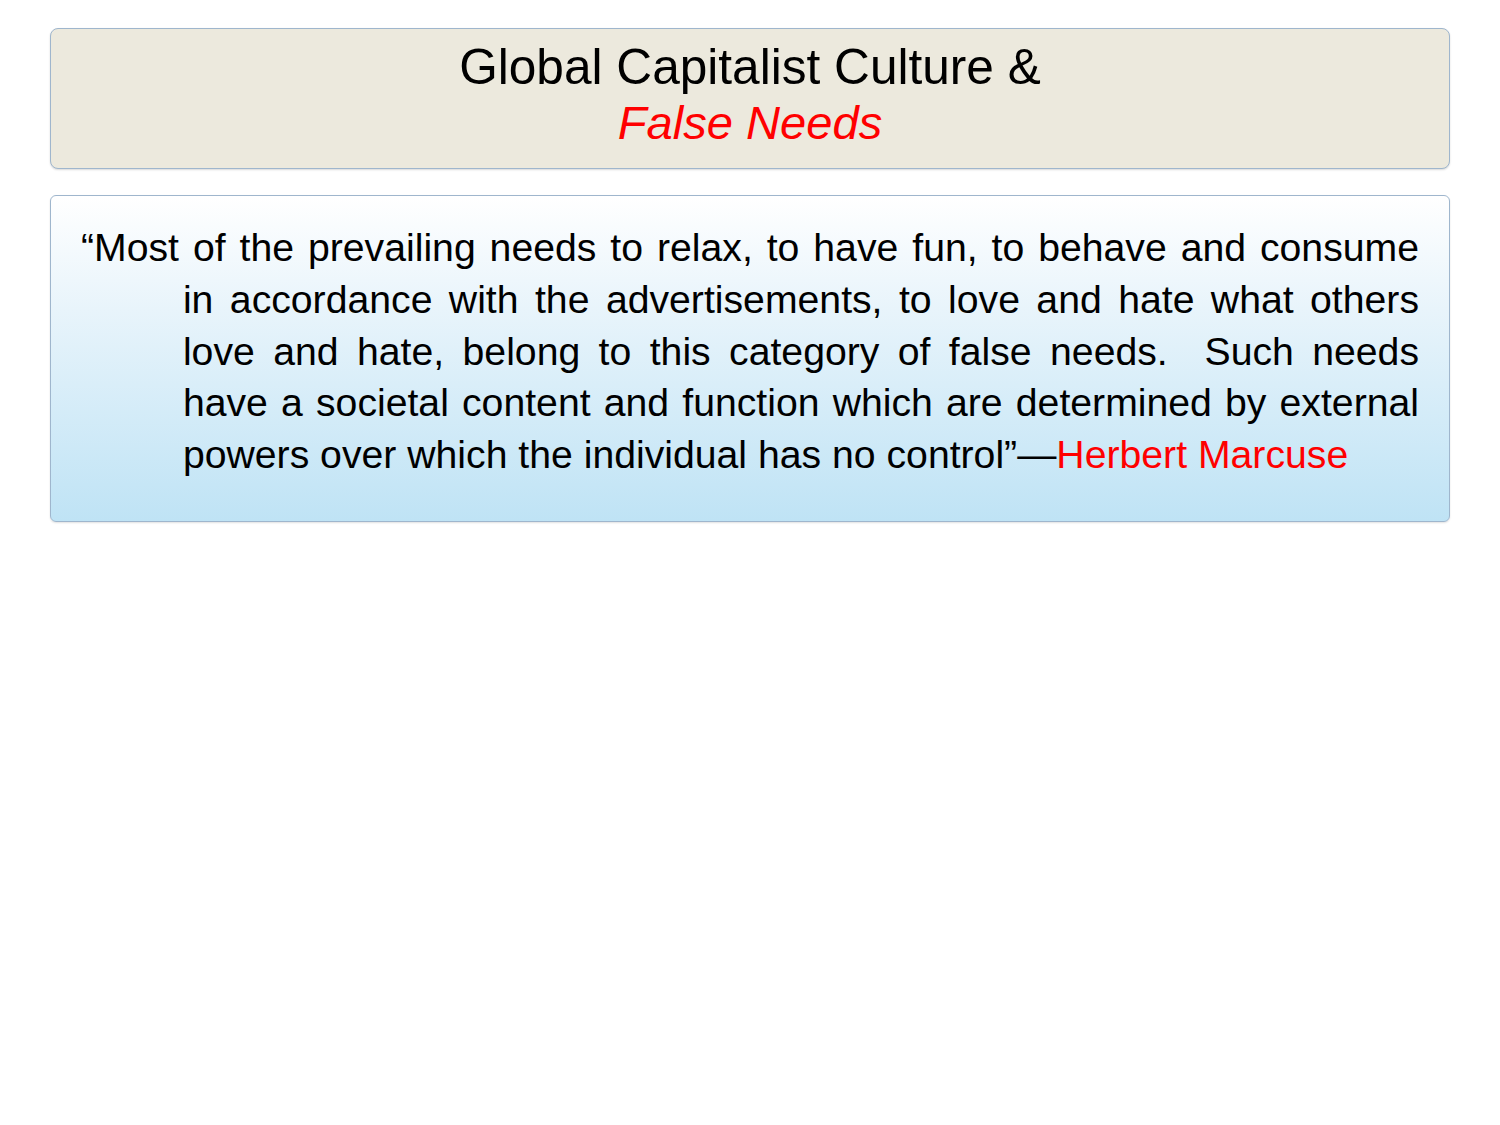Global Capitalist Culture & False Needs
“Most of the prevailing needs to relax, to have fun, to behave and consume in accordance with the advertisements, to love and hate what others love and hate, belong to this category of false needs. Such needs have a societal content and function which are determined by external powers over which the individual has no control”—Herbert Marcuse